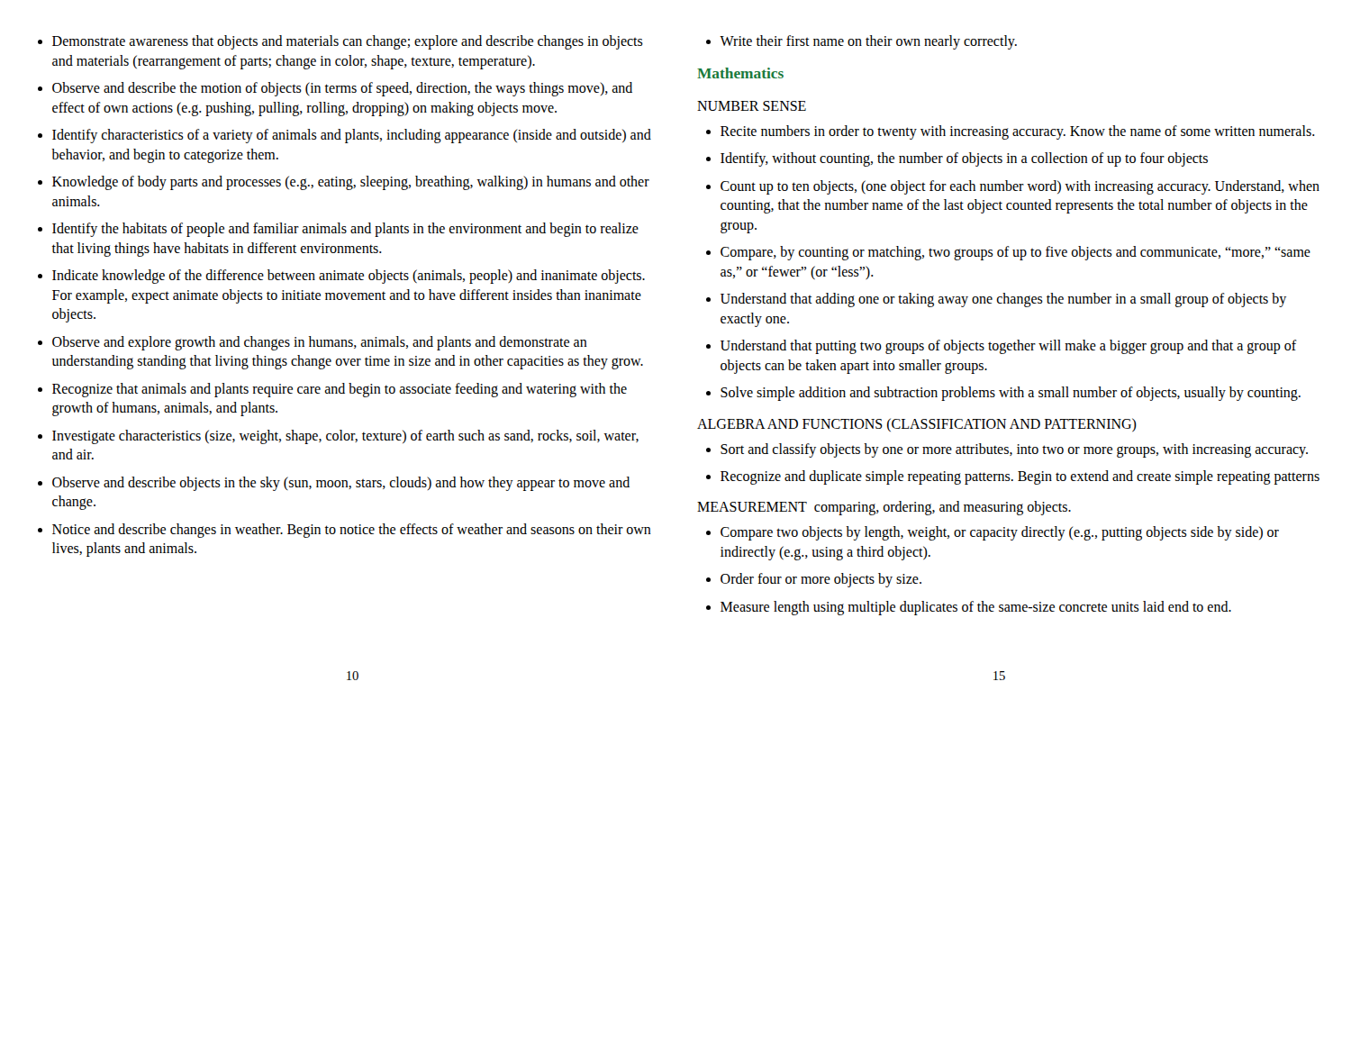Demonstrate awareness that objects and materials can change; explore and describe changes in objects and materials (rearrangement of parts; change in color, shape, texture, temperature).
Observe and describe the motion of objects (in terms of speed, direction, the ways things move), and effect of own actions (e.g. pushing, pulling, rolling, dropping) on making objects move.
Identify characteristics of a variety of animals and plants, including appearance (inside and outside) and behavior, and begin to categorize them.
Knowledge of body parts and processes (e.g., eating, sleeping, breathing, walking) in humans and other animals.
Identify the habitats of people and familiar animals and plants in the environment and begin to realize that living things have habitats in different environments.
Indicate knowledge of the difference between animate objects (animals, people) and inanimate objects. For example, expect animate objects to initiate movement and to have different insides than inanimate objects.
Observe and explore growth and changes in humans, animals, and plants and demonstrate an understanding standing that living things change over time in size and in other capacities as they grow.
Recognize that animals and plants require care and begin to associate feeding and watering with the growth of humans, animals, and plants.
Investigate characteristics (size, weight, shape, color, texture) of earth such as sand, rocks, soil, water, and air.
Observe and describe objects in the sky (sun, moon, stars, clouds) and how they appear to move and change.
Notice and describe changes in weather. Begin to notice the effects of weather and seasons on their own lives, plants and animals.
Write their first name on their own nearly correctly.
Mathematics
NUMBER SENSE
Recite numbers in order to twenty with increasing accuracy. Know the name of some written numerals.
Identify, without counting, the number of objects in a collection of up to four objects
Count up to ten objects, (one object for each number word) with increasing accuracy. Understand, when counting, that the number name of the last object counted represents the total number of objects in the group.
Compare, by counting or matching, two groups of up to five objects and communicate, “more,” “same as,” or “fewer” (or “less”).
Understand that adding one or taking away one changes the number in a small group of objects by exactly one.
Understand that putting two groups of objects together will make a bigger group and that a group of objects can be taken apart into smaller groups.
Solve simple addition and subtraction problems with a small number of objects, usually by counting.
ALGEBRA AND FUNCTIONS (CLASSIFICATION AND PATTERNING)
Sort and classify objects by one or more attributes, into two or more groups, with increasing accuracy.
Recognize and duplicate simple repeating patterns. Begin to extend and create simple repeating patterns
MEASUREMENT comparing, ordering, and measuring objects.
Compare two objects by length, weight, or capacity directly (e.g., putting objects side by side) or indirectly (e.g., using a third object).
Order four or more objects by size.
Measure length using multiple duplicates of the same-size concrete units laid end to end.
10 15